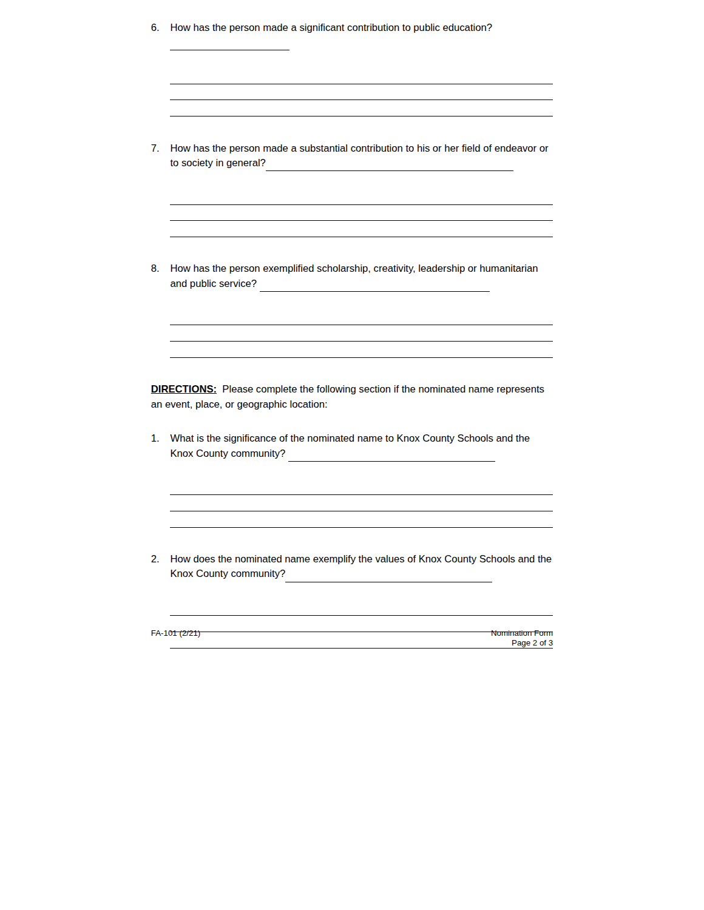6.
How has the person made a significant contribution to public education?
7.
How has the person made a substantial contribution to his or her field of endeavor or to society in general?
8.
How has the person exemplified scholarship, creativity, leadership or humanitarian and public service?
DIRECTIONS: Please complete the following section if the nominated name represents an event, place, or geographic location:
1.
What is the significance of the nominated name to Knox County Schools and the Knox County community?
2.
How does the nominated name exemplify the values of Knox County Schools and the Knox County community?
FA-101 (2/21)
Nomination Form
Page 2 of 3